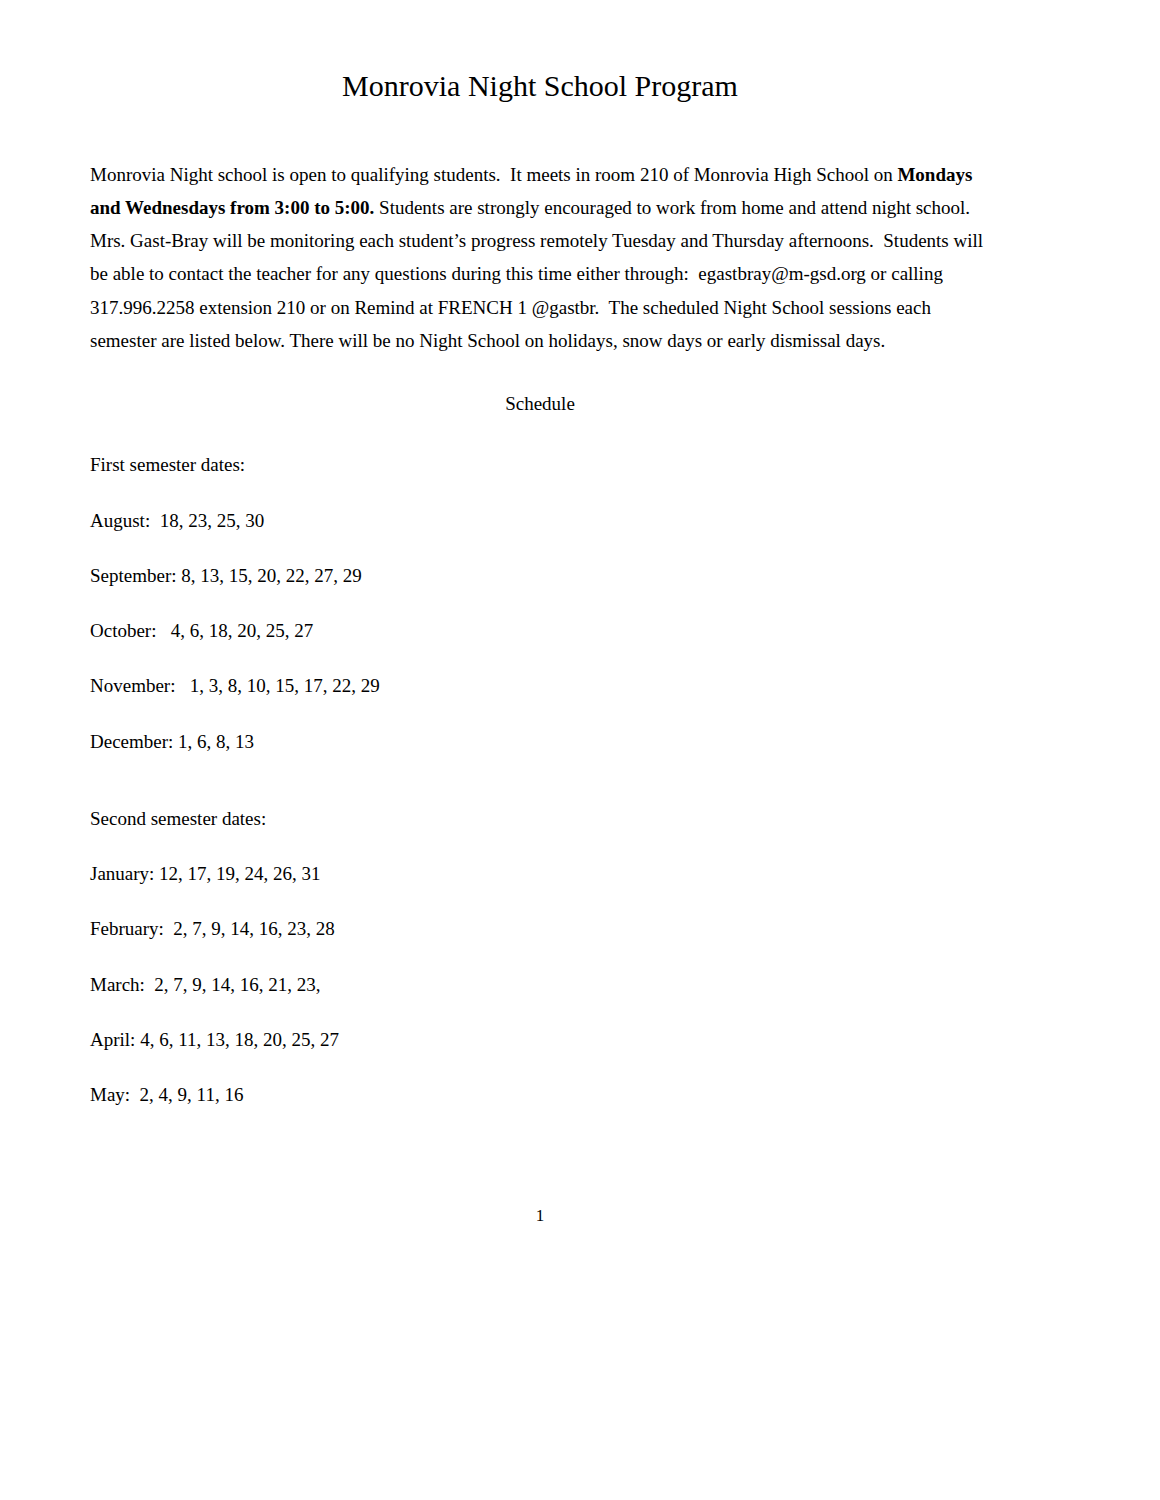Monrovia Night School Program
Monrovia Night school is open to qualifying students. It meets in room 210 of Monrovia High School on Mondays and Wednesdays from 3:00 to 5:00. Students are strongly encouraged to work from home and attend night school. Mrs. Gast-Bray will be monitoring each student’s progress remotely Tuesday and Thursday afternoons. Students will be able to contact the teacher for any questions during this time either through: egastbray@m-gsd.org or calling 317.996.2258 extension 210 or on Remind at FRENCH 1 @gastbr. The scheduled Night School sessions each semester are listed below. There will be no Night School on holidays, snow days or early dismissal days.
Schedule
First semester dates:
August: 18, 23, 25, 30
September: 8, 13, 15, 20, 22, 27, 29
October: 4, 6, 18, 20, 25, 27
November: 1, 3, 8, 10, 15, 17, 22, 29
December: 1, 6, 8, 13
Second semester dates:
January: 12, 17, 19, 24, 26, 31
February: 2, 7, 9, 14, 16, 23, 28
March: 2, 7, 9, 14, 16, 21, 23,
April: 4, 6, 11, 13, 18, 20, 25, 27
May: 2, 4, 9, 11, 16
1